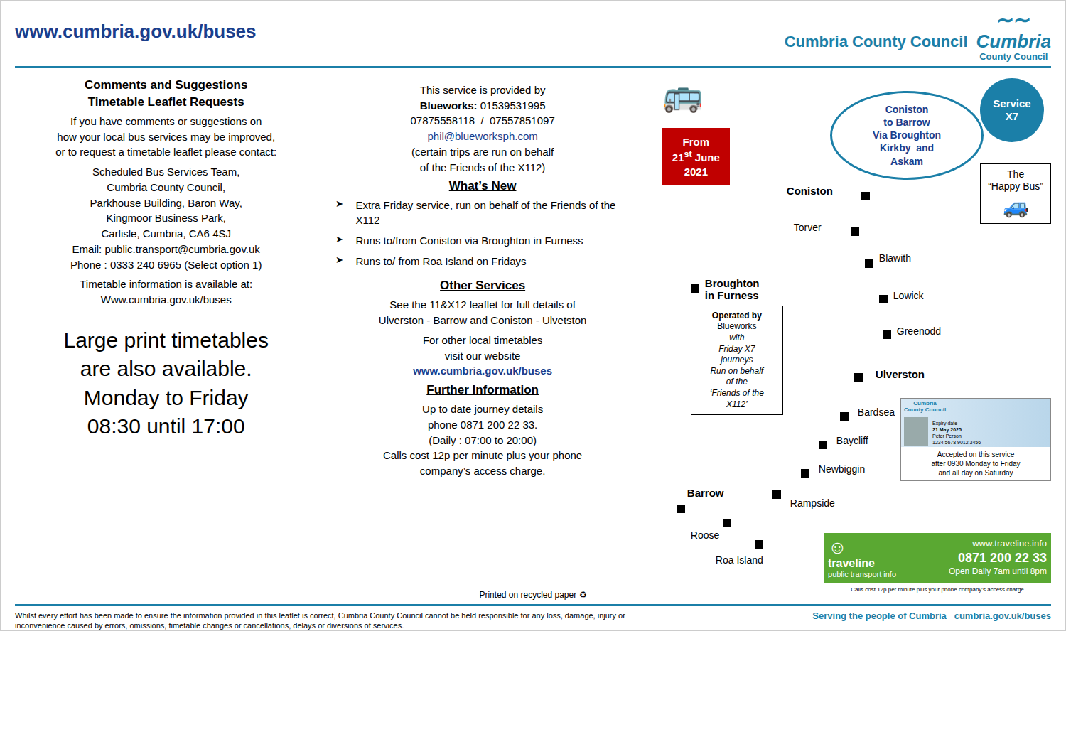www.cumbria.gov.uk/buses
Cumbria County Council
∼∼
Cumbria
County Council
Comments and Suggestions
Timetable Leaflet Requests
If you have comments or suggestions on
how your local bus services may be improved,
or to request a timetable leaflet please contact:
Scheduled Bus Services Team,
Cumbria County Council,
Parkhouse Building, Baron Way,
Kingmoor Business Park,
Carlisle, Cumbria, CA6 4SJ
Email: public.transport@cumbria.gov.uk
Phone : 0333 240 6965 (Select option 1)
Timetable information is available at:
Www.cumbria.gov.uk/buses
Large print timetables
are also available.
Monday to Friday
08:30 until 17:00
This service is provided by
Blueworks: 01539531995
07875558118 / 07557851097
phil@blueworksph.com
(certain trips are run on behalf
of the Friends of the X112)
What’s New
Extra Friday service, run on behalf of the Friends of the X112
Runs to/from Coniston via Broughton in Furness
Runs to/ from Roa Island on Fridays
Other Services
See the 11&X12 leaflet for full details of
Ulverston - Barrow and Coniston - Ulvetston
For other local timetables
visit our website
www.cumbria.gov.uk/buses
Further Information
Up to date journey details
phone 0871 200 22 33.
(Daily : 07:00 to 20:00)
Calls cost 12p per minute plus your phone
company’s access charge.
🚌
Service
X7
Coniston
to Barrow
Via Broughton
Kirkby and
Askam
From
21st June
2021
The
“Happy Bus” 🚙
Coniston
Torver
Blawith
Lowick
Greenodd
Ulverston
Bardsea
Baycliff
Newbiggin
Rampside
Broughton
in Furness
Barrow
Roose
Roa Island
Operated by
Blueworks
with
Friday X7
journeys
Run on behalf
of the
‘Friends of the
X112’
Cumbria
County Council
Expiry date
21 May 2025
Peter Person
1234 5678 9012 3456
Accepted on this service
after 0930 Monday to Friday
and all day on Saturday
☺ traveline
public transport info
www.traveline.info
0871 200 22 33
Open Daily 7am until 8pm
Calls cost 12p per minute plus your phone company’s access charge
Printed on recycled paper ♻
Whilst every effort has been made to ensure the information provided in this leaflet is correct, Cumbria County Council cannot be held responsible for any loss, damage, injury or inconvenience caused by errors, omissions, timetable changes or cancellations, delays or diversions of services.
Serving the people of Cumbria cumbria.gov.uk/buses